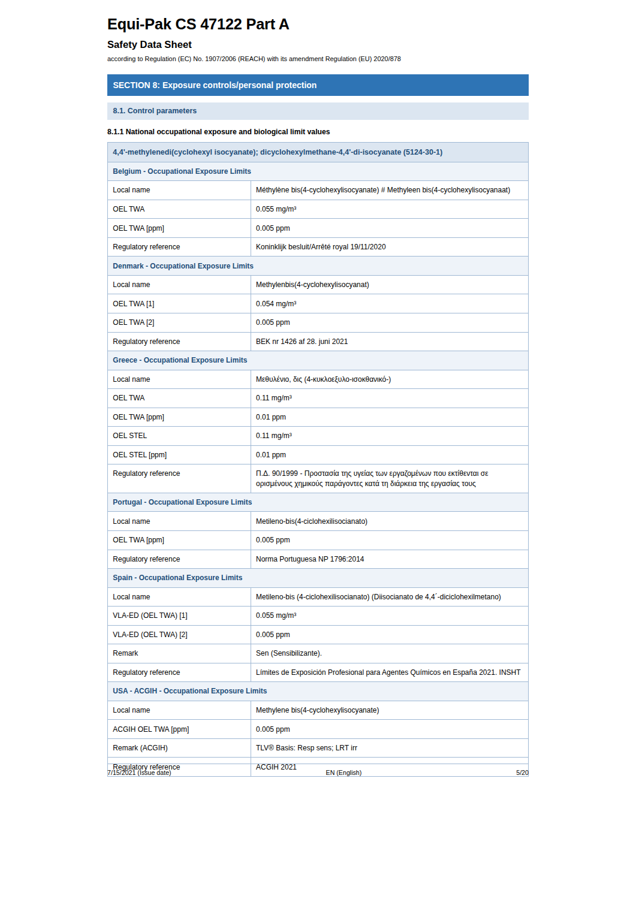Equi-Pak CS 47122 Part A
Safety Data Sheet
according to Regulation (EC) No. 1907/2006 (REACH) with its amendment Regulation (EU) 2020/878
SECTION 8: Exposure controls/personal protection
8.1. Control parameters
8.1.1 National occupational exposure and biological limit values
| 4,4'-methylenedi(cyclohexyl isocyanate); dicyclohexylmethane-4,4'-di-isocyanate (5124-30-1) |
| --- |
| Belgium - Occupational Exposure Limits |
| Local name | Méthylène bis(4-cyclohexylisocyanate) # Methyleen bis(4-cyclohexylisocyanaat) |
| OEL TWA | 0.055 mg/m³ |
| OEL TWA [ppm] | 0.005 ppm |
| Regulatory reference | Koninklijk besluit/Arrêté royal 19/11/2020 |
| Denmark - Occupational Exposure Limits |
| Local name | Methylenbis(4-cyclohexylisocyanat) |
| OEL TWA [1] | 0.054 mg/m³ |
| OEL TWA [2] | 0.005 ppm |
| Regulatory reference | BEK nr 1426 af 28. juni 2021 |
| Greece - Occupational Exposure Limits |
| Local name | Μεθυλένιο, δις (4-κυκλοεξυλο-ισοκθανικό-) |
| OEL TWA | 0.11 mg/m³ |
| OEL TWA [ppm] | 0.01 ppm |
| OEL STEL | 0.11 mg/m³ |
| OEL STEL [ppm] | 0.01 ppm |
| Regulatory reference | Π.Δ. 90/1999 - Προστασία της υγείας των εργαζομένων που εκτίθενται σε ορισμένους χημικούς παράγοντες κατά τη διάρκεια της εργασίας τους |
| Portugal - Occupational Exposure Limits |
| Local name | Metileno-bis(4-ciclohexilisocianato) |
| OEL TWA [ppm] | 0.005 ppm |
| Regulatory reference | Norma Portuguesa NP 1796:2014 |
| Spain - Occupational Exposure Limits |
| Local name | Metileno-bis (4-ciclohexilisocianato) (Diisocianato de 4,4´-diciclohexilmetano) |
| VLA-ED (OEL TWA) [1] | 0.055 mg/m³ |
| VLA-ED (OEL TWA) [2] | 0.005 ppm |
| Remark | Sen (Sensibilizante). |
| Regulatory reference | Límites de Exposición Profesional para Agentes Químicos en España 2021. INSHT |
| USA - ACGIH - Occupational Exposure Limits |
| Local name | Methylene bis(4-cyclohexylisocyanate) |
| ACGIH OEL TWA [ppm] | 0.005 ppm |
| Remark (ACGIH) | TLV® Basis: Resp sens; LRT irr |
| Regulatory reference | ACGIH 2021 |
7/15/2021 (Issue date)
EN (English)
5/20